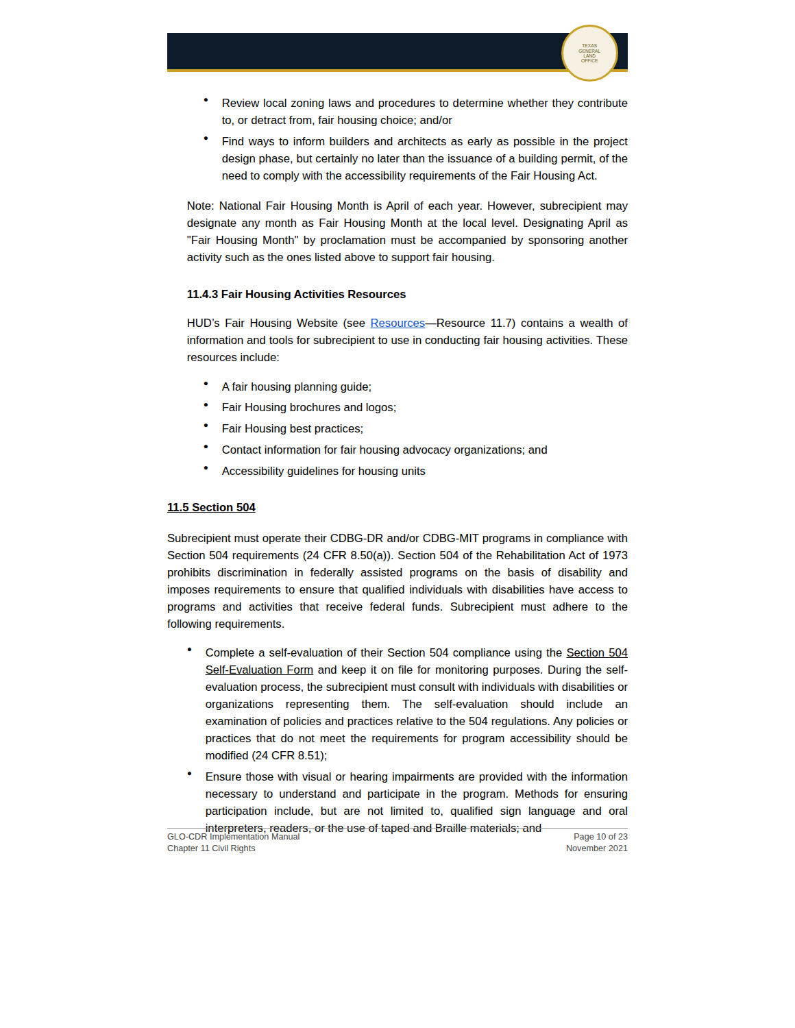TEXAS
GENERAL
LAND
OFFICE
Review local zoning laws and procedures to determine whether they contribute to, or detract from, fair housing choice; and/or
Find ways to inform builders and architects as early as possible in the project design phase, but certainly no later than the issuance of a building permit, of the need to comply with the accessibility requirements of the Fair Housing Act.
Note: National Fair Housing Month is April of each year. However, subrecipient may designate any month as Fair Housing Month at the local level. Designating April as "Fair Housing Month" by proclamation must be accompanied by sponsoring another activity such as the ones listed above to support fair housing.
11.4.3 Fair Housing Activities Resources
HUD’s Fair Housing Website (see Resources—Resource 11.7) contains a wealth of information and tools for subrecipient to use in conducting fair housing activities. These resources include:
A fair housing planning guide;
Fair Housing brochures and logos;
Fair Housing best practices;
Contact information for fair housing advocacy organizations; and
Accessibility guidelines for housing units
11.5 Section 504
Subrecipient must operate their CDBG-DR and/or CDBG-MIT programs in compliance with Section 504 requirements (24 CFR 8.50(a)). Section 504 of the Rehabilitation Act of 1973 prohibits discrimination in federally assisted programs on the basis of disability and imposes requirements to ensure that qualified individuals with disabilities have access to programs and activities that receive federal funds. Subrecipient must adhere to the following requirements.
Complete a self-evaluation of their Section 504 compliance using the Section 504 Self-Evaluation Form and keep it on file for monitoring purposes. During the self-evaluation process, the subrecipient must consult with individuals with disabilities or organizations representing them. The self-evaluation should include an examination of policies and practices relative to the 504 regulations. Any policies or practices that do not meet the requirements for program accessibility should be modified (24 CFR 8.51);
Ensure those with visual or hearing impairments are provided with the information necessary to understand and participate in the program. Methods for ensuring participation include, but are not limited to, qualified sign language and oral interpreters, readers, or the use of taped and Braille materials; and
GLO-CDR Implementation Manual
Chapter 11 Civil Rights
Page 10 of 23
November 2021